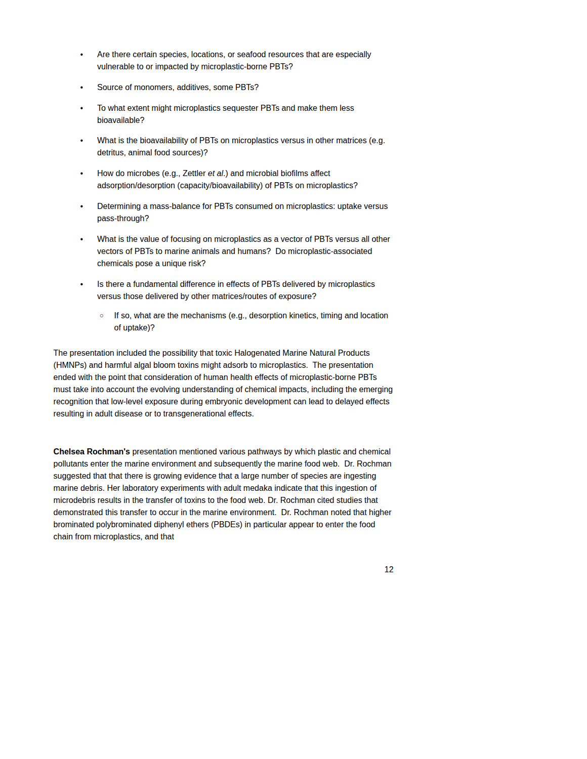Are there certain species, locations, or seafood resources that are especially vulnerable to or impacted by microplastic-borne PBTs?
Source of monomers, additives, some PBTs?
To what extent might microplastics sequester PBTs and make them less bioavailable?
What is the bioavailability of PBTs on microplastics versus in other matrices (e.g. detritus, animal food sources)?
How do microbes (e.g., Zettler et al.) and microbial biofilms affect adsorption/desorption (capacity/bioavailability) of PBTs on microplastics?
Determining a mass-balance for PBTs consumed on microplastics: uptake versus pass-through?
What is the value of focusing on microplastics as a vector of PBTs versus all other vectors of PBTs to marine animals and humans? Do microplastic-associated chemicals pose a unique risk?
Is there a fundamental difference in effects of PBTs delivered by microplastics versus those delivered by other matrices/routes of exposure?
If so, what are the mechanisms (e.g., desorption kinetics, timing and location of uptake)?
The presentation included the possibility that toxic Halogenated Marine Natural Products (HMNPs) and harmful algal bloom toxins might adsorb to microplastics. The presentation ended with the point that consideration of human health effects of microplastic-borne PBTs must take into account the evolving understanding of chemical impacts, including the emerging recognition that low-level exposure during embryonic development can lead to delayed effects resulting in adult disease or to transgenerational effects.
Chelsea Rochman's presentation mentioned various pathways by which plastic and chemical pollutants enter the marine environment and subsequently the marine food web. Dr. Rochman suggested that that there is growing evidence that a large number of species are ingesting marine debris. Her laboratory experiments with adult medaka indicate that this ingestion of microdebris results in the transfer of toxins to the food web. Dr. Rochman cited studies that demonstrated this transfer to occur in the marine environment. Dr. Rochman noted that higher brominated polybrominated diphenyl ethers (PBDEs) in particular appear to enter the food chain from microplastics, and that
12